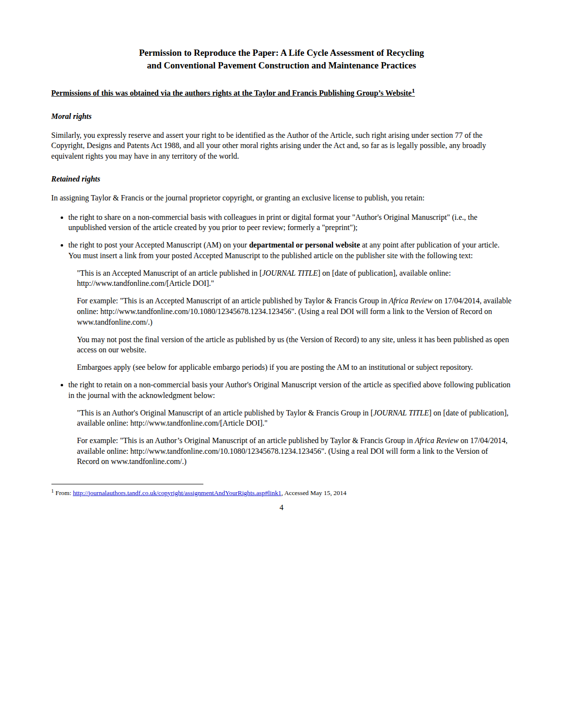Permission to Reproduce the Paper: A Life Cycle Assessment of Recycling
and Conventional Pavement Construction and Maintenance Practices
Permissions of this was obtained via the authors rights at the Taylor and Francis Publishing Group’s Website1
Moral rights
Similarly, you expressly reserve and assert your right to be identified as the Author of the Article, such right arising under section 77 of the Copyright, Designs and Patents Act 1988, and all your other moral rights arising under the Act and, so far as is legally possible, any broadly equivalent rights you may have in any territory of the world.
Retained rights
In assigning Taylor & Francis or the journal proprietor copyright, or granting an exclusive license to publish, you retain:
the right to share on a non-commercial basis with colleagues in print or digital format your "Author's Original Manuscript" (i.e., the unpublished version of the article created by you prior to peer review; formerly a "preprint");
the right to post your Accepted Manuscript (AM) on your departmental or personal website at any point after publication of your article. You must insert a link from your posted Accepted Manuscript to the published article on the publisher site with the following text:
"This is an Accepted Manuscript of an article published in [JOURNAL TITLE] on [date of publication], available online: http://www.tandfonline.com/[Article DOI]."
For example: "This is an Accepted Manuscript of an article published by Taylor & Francis Group in Africa Review on 17/04/2014, available online: http://www.tandfonline.com/10.1080/12345678.1234.123456". (Using a real DOI will form a link to the Version of Record on www.tandfonline.com/.)
You may not post the final version of the article as published by us (the Version of Record) to any site, unless it has been published as open access on our website.
Embargoes apply (see below for applicable embargo periods) if you are posting the AM to an institutional or subject repository.
the right to retain on a non-commercial basis your Author's Original Manuscript version of the article as specified above following publication in the journal with the acknowledgment below:
"This is an Author's Original Manuscript of an article published by Taylor & Francis Group in [JOURNAL TITLE] on [date of publication], available online: http://www.tandfonline.com/[Article DOI]."
For example: "This is an Author’s Original Manuscript of an article published by Taylor & Francis Group in Africa Review on 17/04/2014, available online: http://www.tandfonline.com/10.1080/12345678.1234.123456". (Using a real DOI will form a link to the Version of Record on www.tandfonline.com/.)
1 From: http://journalauthors.tandf.co.uk/copyright/assignmentAndYourRights.asp#link1, Accessed May 15, 2014
4